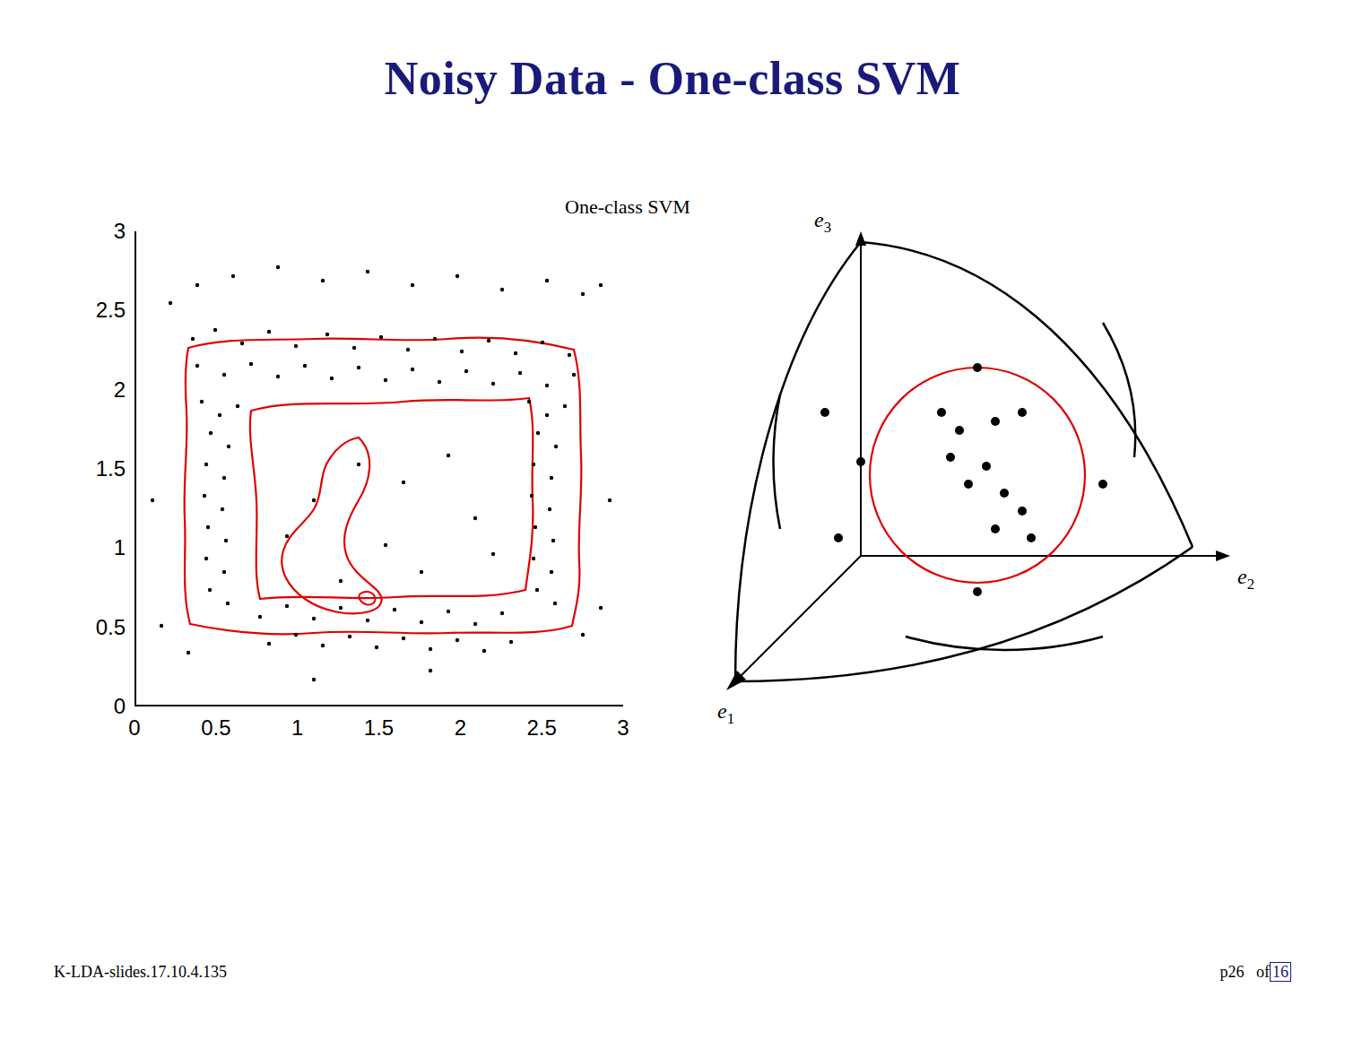Noisy Data - One-class SVM
One-class SVM
3 2.5 2 1.5 1 0.5 0 0 0.5 1 1.5 2 2.5 3
e3 e2 e1
K-LDA-slides.17.10.4.135
p26 of16